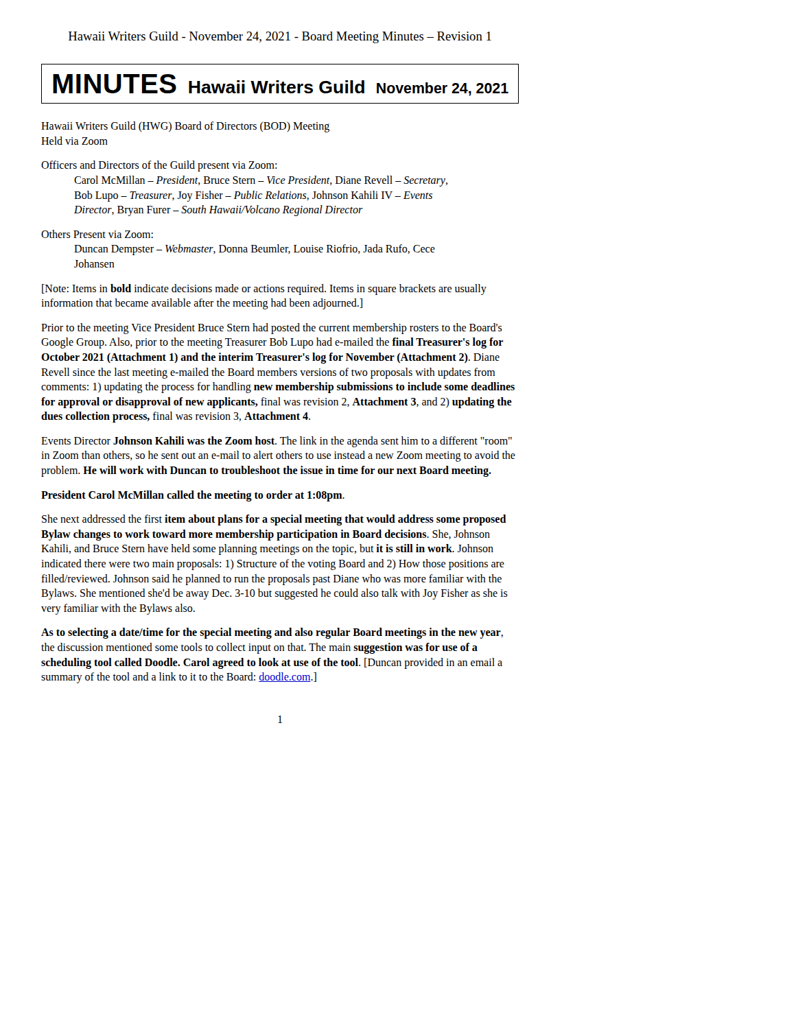Hawaii Writers Guild - November 24, 2021 - Board Meeting Minutes – Revision 1
MINUTES Hawaii Writers Guild November 24, 2021
Hawaii Writers Guild (HWG) Board of Directors (BOD) Meeting
Held via Zoom
Officers and Directors of the Guild present via Zoom:
Carol McMillan – President, Bruce Stern – Vice President, Diane Revell – Secretary,
Bob Lupo – Treasurer, Joy Fisher – Public Relations, Johnson Kahili IV – Events
Director, Bryan Furer – South Hawaii/Volcano Regional Director
Others Present via Zoom:
Duncan Dempster – Webmaster, Donna Beumler, Louise Riofrio, Jada Rufo, Cece
Johansen
[Note: Items in bold indicate decisions made or actions required. Items in square brackets are usually information that became available after the meeting had been adjourned.]
Prior to the meeting Vice President Bruce Stern had posted the current membership rosters to the Board's Google Group. Also, prior to the meeting Treasurer Bob Lupo had e-mailed the final Treasurer's log for October 2021 (Attachment 1) and the interim Treasurer's log for November (Attachment 2). Diane Revell since the last meeting e-mailed the Board members versions of two proposals with updates from comments: 1) updating the process for handling new membership submissions to include some deadlines for approval or disapproval of new applicants, final was revision 2, Attachment 3, and 2) updating the dues collection process, final was revision 3, Attachment 4.
Events Director Johnson Kahili was the Zoom host. The link in the agenda sent him to a different "room" in Zoom than others, so he sent out an e-mail to alert others to use instead a new Zoom meeting to avoid the problem. He will work with Duncan to troubleshoot the issue in time for our next Board meeting.
President Carol McMillan called the meeting to order at 1:08pm.
She next addressed the first item about plans for a special meeting that would address some proposed Bylaw changes to work toward more membership participation in Board decisions. She, Johnson Kahili, and Bruce Stern have held some planning meetings on the topic, but it is still in work. Johnson indicated there were two main proposals: 1) Structure of the voting Board and 2) How those positions are filled/reviewed. Johnson said he planned to run the proposals past Diane who was more familiar with the Bylaws. She mentioned she'd be away Dec. 3-10 but suggested he could also talk with Joy Fisher as she is very familiar with the Bylaws also.
As to selecting a date/time for the special meeting and also regular Board meetings in the new year, the discussion mentioned some tools to collect input on that. The main suggestion was for use of a scheduling tool called Doodle. Carol agreed to look at use of the tool. [Duncan provided in an email a summary of the tool and a link to it to the Board: doodle.com.]
1